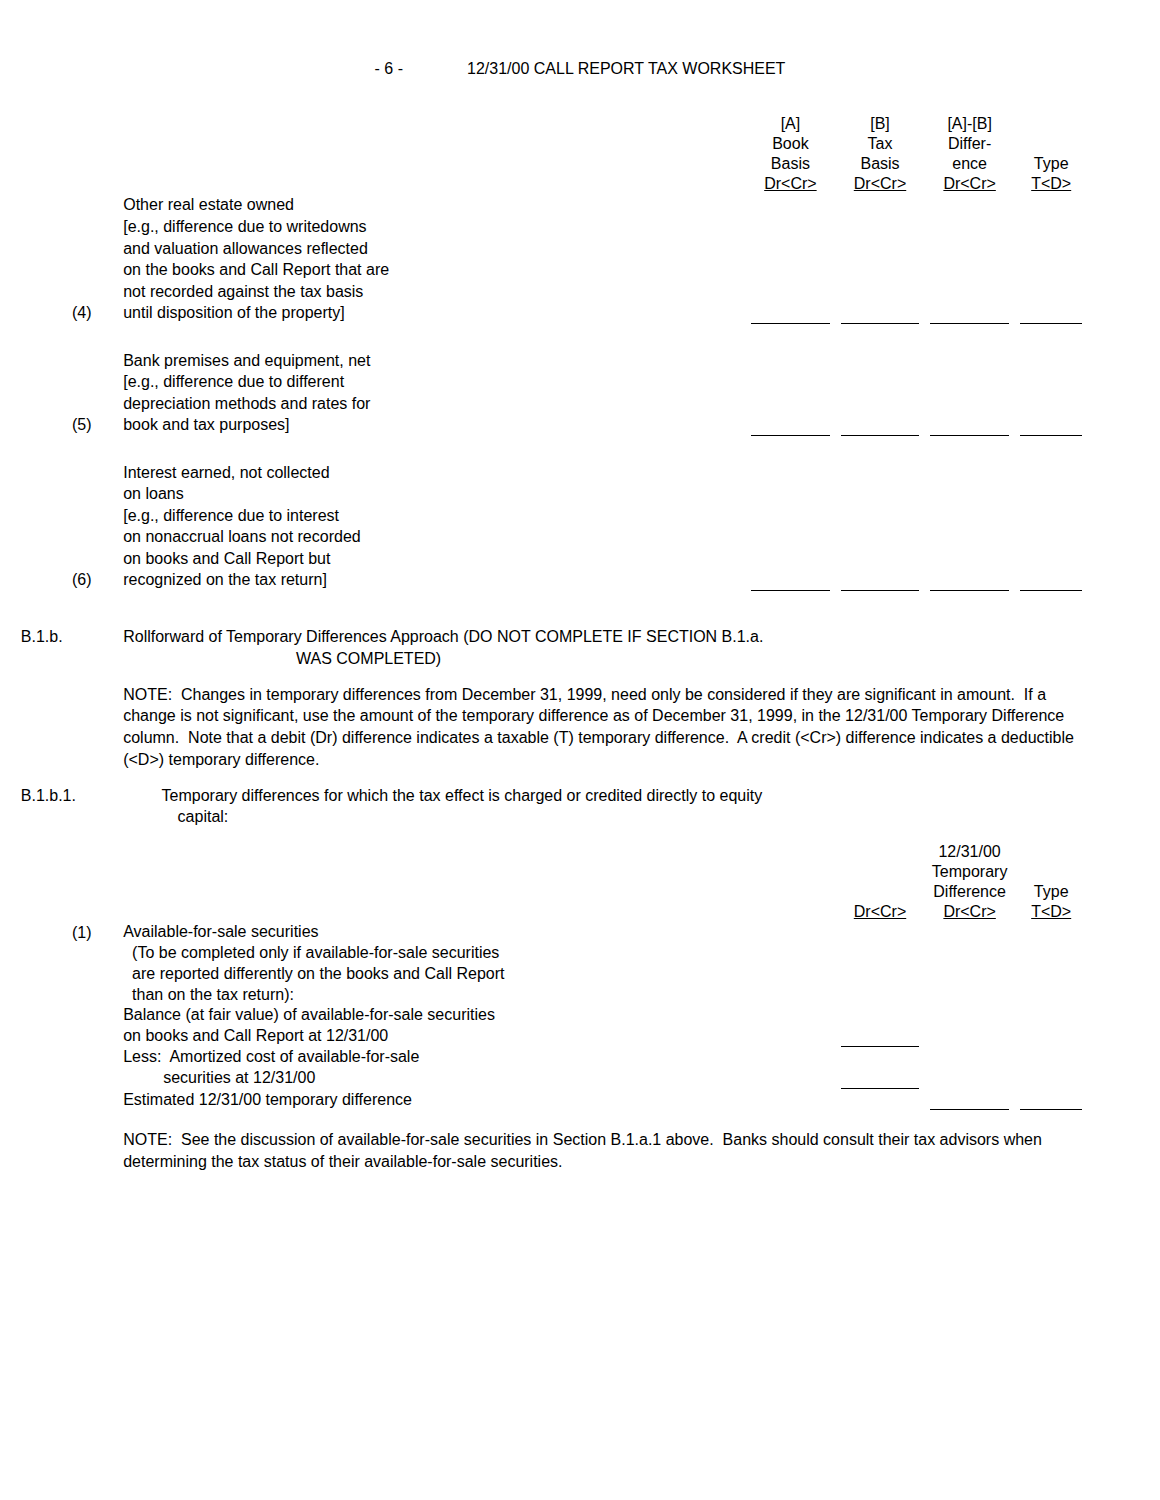- 6 - 12/31/00 CALL REPORT TAX WORKSHEET
| | | [A] Book Basis Dr<Cr> | [B] Tax Basis Dr<Cr> | [A]-[B] Differ- ence Dr<Cr> | Type T<D> |
| (4) | Other real estate owned [e.g., difference due to writedowns and valuation allowances reflected on the books and Call Report that are not recorded against the tax basis until disposition of the property] | | | | |
| (5) | Bank premises and equipment, net [e.g., difference due to different depreciation methods and rates for book and tax purposes] | | | | |
| (6) | Interest earned, not collected on loans [e.g., difference due to interest on nonaccrual loans not recorded on books and Call Report but recognized on the tax return] | | | | |
B.1.b. Rollforward of Temporary Differences Approach (DO NOT COMPLETE IF SECTION B.1.a.
WAS COMPLETED)
NOTE: Changes in temporary differences from December 31, 1999, need only be considered if they are significant in amount. If a change is not significant, use the amount of the temporary difference as of December 31, 1999, in the 12/31/00 Temporary Difference column. Note that a debit (Dr) difference indicates a taxable (T) temporary difference. A credit (<Cr>) difference indicates a deductible (<D>) temporary difference.
B.1.b.1. Temporary differences for which the tax effect is charged or credited directly to equity
capital:
| | | Dr<Cr> | 12/31/00 Temporary Difference Dr<Cr> | Type T<D> |
| (1) | Available-for-sale securities (To be completed only if available-for-sale securities are reported differently on the books and Call Report than on the tax return): Balance (at fair value) of available-for-sale securities on books and Call Report at 12/31/00 | | | |
| | Less: Amortized cost of available-for-sale securities at 12/31/00 | | | |
| | Estimated 12/31/00 temporary difference | | | |
NOTE: See the discussion of available-for-sale securities in Section B.1.a.1 above. Banks should consult their tax advisors when determining the tax status of their available-for-sale securities.